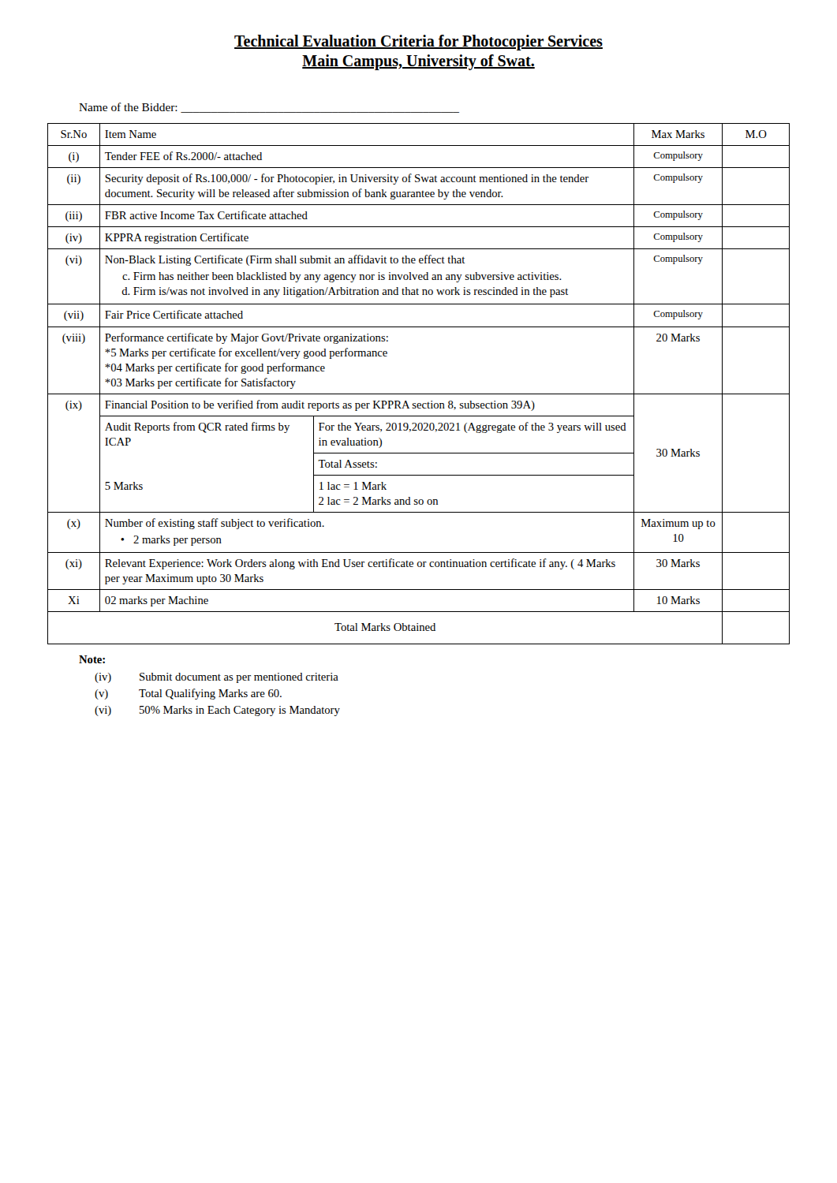Technical Evaluation Criteria for Photocopier Services
Main Campus, University of Swat.
Name of the Bidder: ______________________________________________
| Sr.No | Item Name | Max Marks | M.O |
| (i) | Tender FEE of Rs.2000/- attached | Compulsory | |
| (ii) | Security deposit of Rs.100,000/ - for Photocopier, in University of Swat account mentioned in the tender document. Security will be released after submission of bank guarantee by the vendor. | Compulsory | |
| (iii) | FBR active Income Tax Certificate attached | Compulsory | |
| (iv) | KPPRA registration Certificate | Compulsory | |
| (vi) | Non-Black Listing Certificate (Firm shall submit an affidavit to the effect that Firm has neither been blacklisted by any agency nor is involved an any subversive activities. Firm is/was not involved in any litigation/Arbitration and that no work is rescinded in the past | Compulsory | |
| (vii) | Fair Price Certificate attached | Compulsory | |
| (viii) | Performance certificate by Major Govt/Private organizations: *5 Marks per certificate for excellent/very good performance *04 Marks per certificate for good performance *03 Marks per certificate for Satisfactory | 20 Marks | |
| (ix) | Financial Position to be verified from audit reports as per KPPRA section 8, subsection 39A) / Audit Reports from QCR rated firms by ICAP / For the Years, 2019,2020,2021 (Aggregate of the 3 years will used in evaluation) / / / Total Assets: / / 5 Marks / 1 lac = 1 Mark 2 lac = 2 Marks and so on / | 30 Marks | |
| (x) | Number of existing staff subject to verification. • 2 marks per person | Maximum up to 10 | |
| (xi) | Relevant Experience: Work Orders along with End User certificate or continuation certificate if any. ( 4 Marks per year Maximum upto 30 Marks | 30 Marks | |
| Xi | 02 marks per Machine | 10 Marks | |
| Total Marks Obtained | |
Note:
| (iv) | Submit document as per mentioned criteria |
| (v) | Total Qualifying Marks are 60. |
| (vi) | 50% Marks in Each Category is Mandatory |